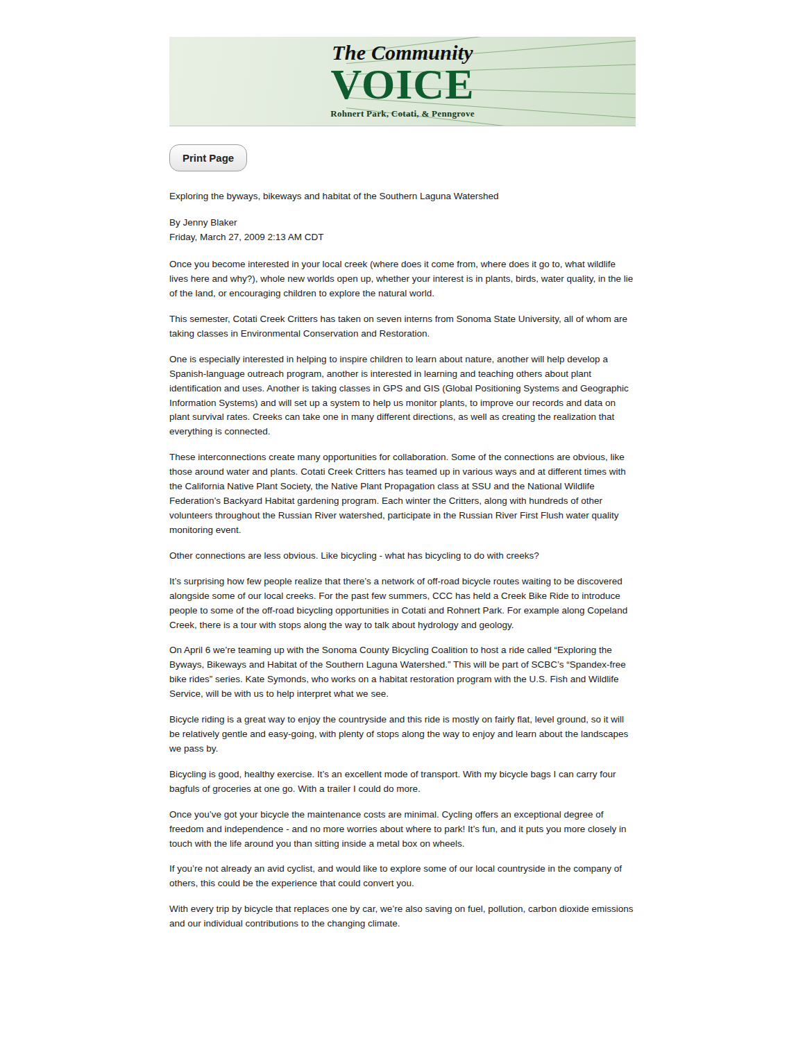The Community
VOICE
Rohnert Park, Cotati, & Penngrove
Print Page
Exploring the byways, bikeways and habitat of the Southern Laguna Watershed
By Jenny Blaker Friday, March 27, 2009 2:13 AM CDT
Once you become interested in your local creek (where does it come from, where does it go to, what wildlife lives here and why?), whole new worlds open up, whether your interest is in plants, birds, water quality, in the lie of the land, or encouraging children to explore the natural world.
This semester, Cotati Creek Critters has taken on seven interns from Sonoma State University, all of whom are taking classes in Environmental Conservation and Restoration.
One is especially interested in helping to inspire children to learn about nature, another will help develop a Spanish-language outreach program, another is interested in learning and teaching others about plant identification and uses. Another is taking classes in GPS and GIS (Global Positioning Systems and Geographic Information Systems) and will set up a system to help us monitor plants, to improve our records and data on plant survival rates. Creeks can take one in many different directions, as well as creating the realization that everything is connected.
These interconnections create many opportunities for collaboration. Some of the connections are obvious, like those around water and plants. Cotati Creek Critters has teamed up in various ways and at different times with the California Native Plant Society, the Native Plant Propagation class at SSU and the National Wildlife Federation’s Backyard Habitat gardening program. Each winter the Critters, along with hundreds of other volunteers throughout the Russian River watershed, participate in the Russian River First Flush water quality monitoring event.
Other connections are less obvious. Like bicycling - what has bicycling to do with creeks?
It’s surprising how few people realize that there’s a network of off-road bicycle routes waiting to be discovered alongside some of our local creeks. For the past few summers, CCC has held a Creek Bike Ride to introduce people to some of the off-road bicycling opportunities in Cotati and Rohnert Park. For example along Copeland Creek, there is a tour with stops along the way to talk about hydrology and geology.
On April 6 we’re teaming up with the Sonoma County Bicycling Coalition to host a ride called “Exploring the Byways, Bikeways and Habitat of the Southern Laguna Watershed.” This will be part of SCBC’s “Spandex-free bike rides” series. Kate Symonds, who works on a habitat restoration program with the U.S. Fish and Wildlife Service, will be with us to help interpret what we see.
Bicycle riding is a great way to enjoy the countryside and this ride is mostly on fairly flat, level ground, so it will be relatively gentle and easy-going, with plenty of stops along the way to enjoy and learn about the landscapes we pass by.
Bicycling is good, healthy exercise. It’s an excellent mode of transport. With my bicycle bags I can carry four bagfuls of groceries at one go. With a trailer I could do more.
Once you’ve got your bicycle the maintenance costs are minimal. Cycling offers an exceptional degree of freedom and independence - and no more worries about where to park! It’s fun, and it puts you more closely in touch with the life around you than sitting inside a metal box on wheels.
If you’re not already an avid cyclist, and would like to explore some of our local countryside in the company of others, this could be the experience that could convert you.
With every trip by bicycle that replaces one by car, we’re also saving on fuel, pollution, carbon dioxide emissions and our individual contributions to the changing climate.